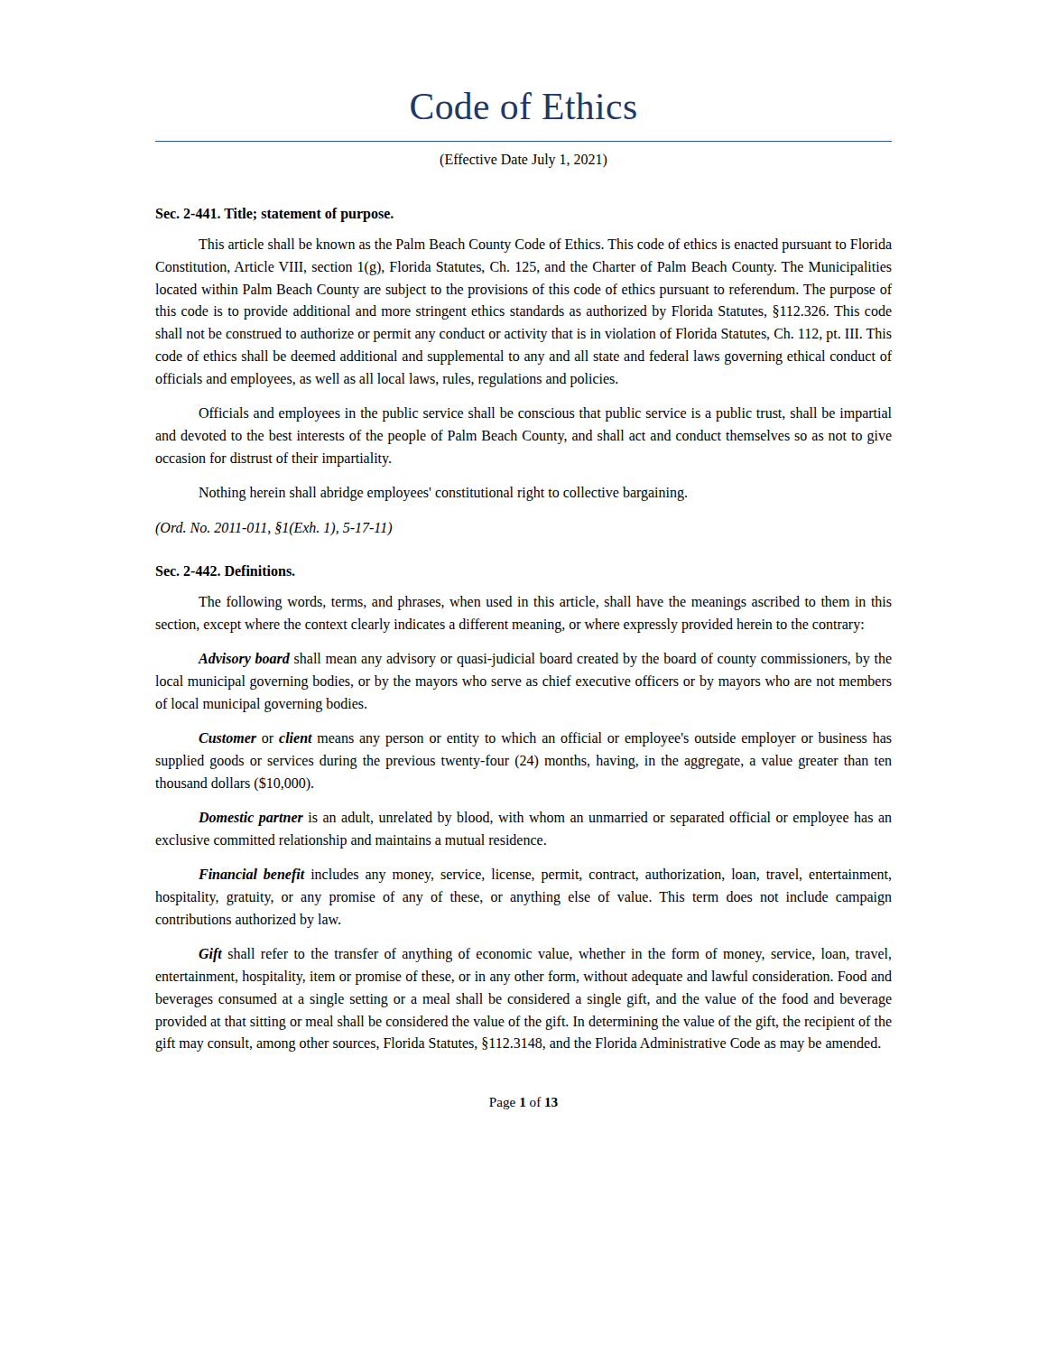Code of Ethics
(Effective Date July 1, 2021)
Sec. 2-441. Title; statement of purpose.
This article shall be known as the Palm Beach County Code of Ethics. This code of ethics is enacted pursuant to Florida Constitution, Article VIII, section 1(g), Florida Statutes, Ch. 125, and the Charter of Palm Beach County. The Municipalities located within Palm Beach County are subject to the provisions of this code of ethics pursuant to referendum. The purpose of this code is to provide additional and more stringent ethics standards as authorized by Florida Statutes, §112.326. This code shall not be construed to authorize or permit any conduct or activity that is in violation of Florida Statutes, Ch. 112, pt. III. This code of ethics shall be deemed additional and supplemental to any and all state and federal laws governing ethical conduct of officials and employees, as well as all local laws, rules, regulations and policies.
Officials and employees in the public service shall be conscious that public service is a public trust, shall be impartial and devoted to the best interests of the people of Palm Beach County, and shall act and conduct themselves so as not to give occasion for distrust of their impartiality.
Nothing herein shall abridge employees' constitutional right to collective bargaining.
(Ord. No. 2011-011, §1(Exh. 1), 5-17-11)
Sec. 2-442. Definitions.
The following words, terms, and phrases, when used in this article, shall have the meanings ascribed to them in this section, except where the context clearly indicates a different meaning, or where expressly provided herein to the contrary:
Advisory board shall mean any advisory or quasi-judicial board created by the board of county commissioners, by the local municipal governing bodies, or by the mayors who serve as chief executive officers or by mayors who are not members of local municipal governing bodies.
Customer or client means any person or entity to which an official or employee's outside employer or business has supplied goods or services during the previous twenty-four (24) months, having, in the aggregate, a value greater than ten thousand dollars ($10,000).
Domestic partner is an adult, unrelated by blood, with whom an unmarried or separated official or employee has an exclusive committed relationship and maintains a mutual residence.
Financial benefit includes any money, service, license, permit, contract, authorization, loan, travel, entertainment, hospitality, gratuity, or any promise of any of these, or anything else of value. This term does not include campaign contributions authorized by law.
Gift shall refer to the transfer of anything of economic value, whether in the form of money, service, loan, travel, entertainment, hospitality, item or promise of these, or in any other form, without adequate and lawful consideration. Food and beverages consumed at a single setting or a meal shall be considered a single gift, and the value of the food and beverage provided at that sitting or meal shall be considered the value of the gift. In determining the value of the gift, the recipient of the gift may consult, among other sources, Florida Statutes, §112.3148, and the Florida Administrative Code as may be amended.
Page 1 of 13